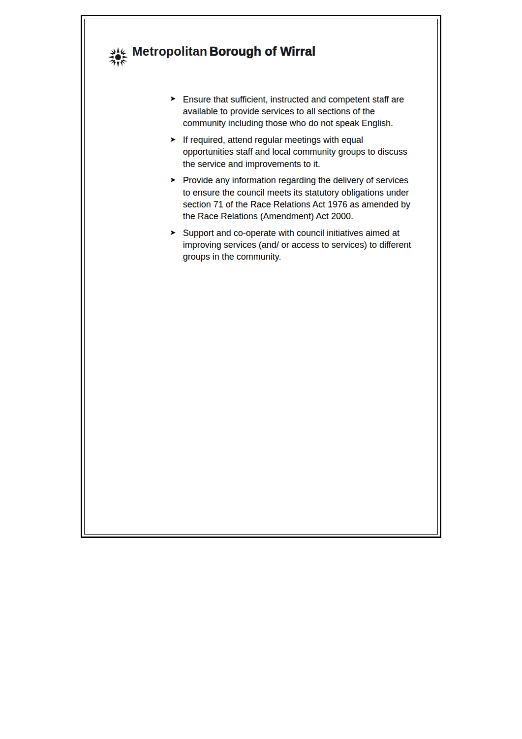Metropolitan Borough of Wirral
Ensure that sufficient, instructed and competent staff are available to provide services to all sections of the community including those who do not speak English.
If required, attend regular meetings with equal opportunities staff and local community groups to discuss the service and improvements to it.
Provide any information regarding the delivery of services to ensure the council meets its statutory obligations under section 71 of the Race Relations Act 1976 as amended by the Race Relations (Amendment) Act 2000.
Support and co-operate with council initiatives aimed at improving services (and/ or access to services) to different groups in the community.